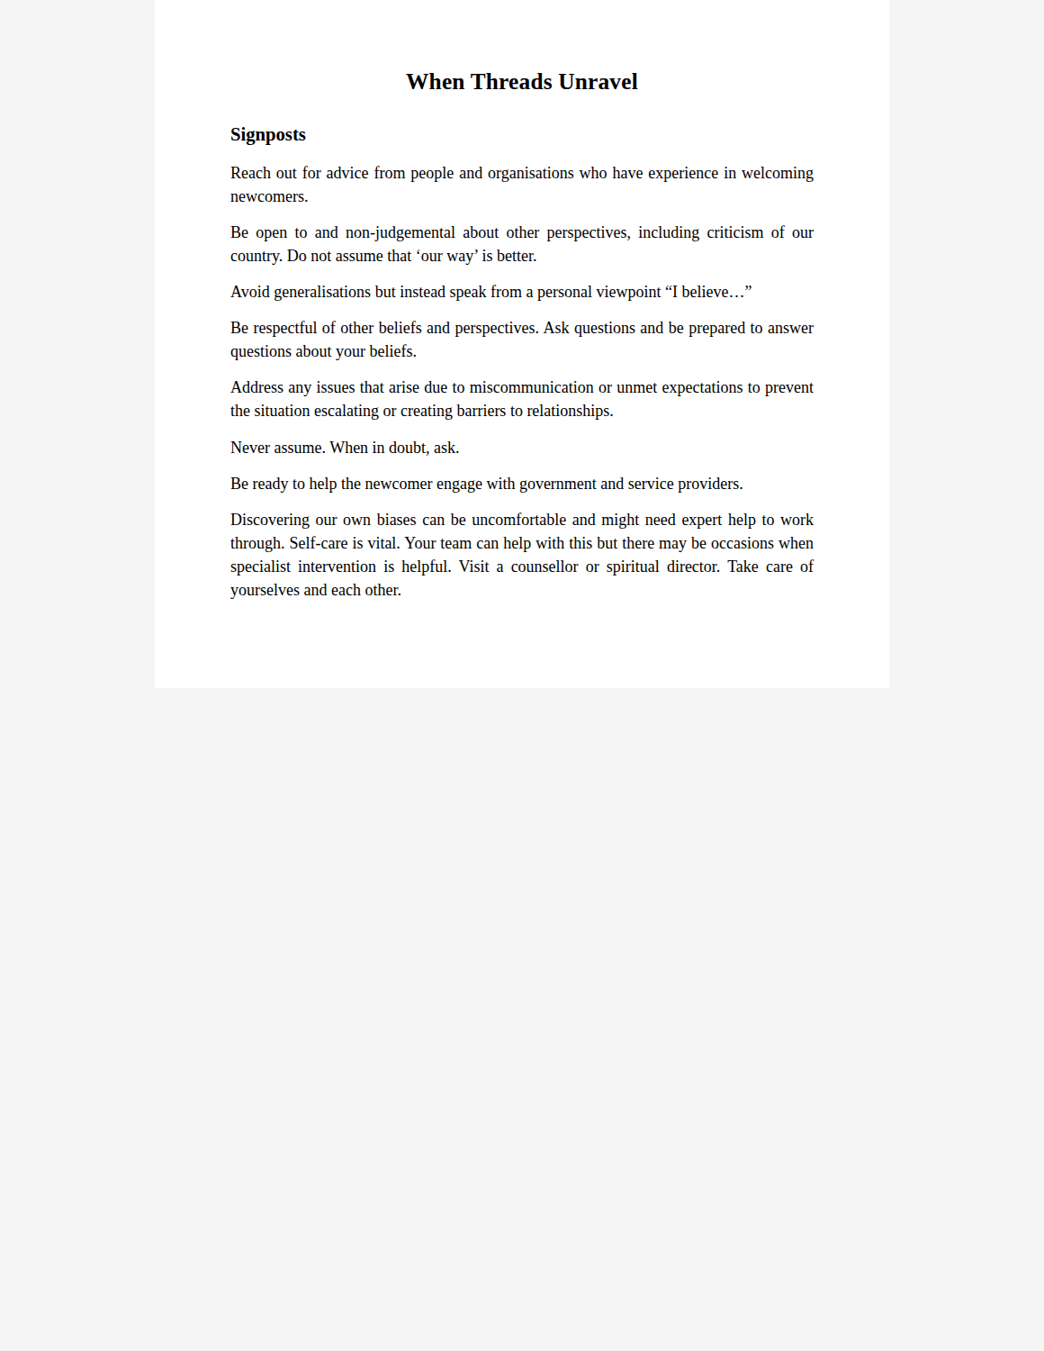When Threads Unravel
Signposts
Reach out for advice from people and organisations who have experience in welcoming newcomers.
Be open to and non-judgemental about other perspectives, including criticism of our country. Do not assume that ‘our way’ is better.
Avoid generalisations but instead speak from a personal viewpoint “I believe…”
Be respectful of other beliefs and perspectives. Ask questions and be prepared to answer questions about your beliefs.
Address any issues that arise due to miscommunication or unmet expectations to prevent the situation escalating or creating barriers to relationships.
Never assume. When in doubt, ask.
Be ready to help the newcomer engage with government and service providers.
Discovering our own biases can be uncomfortable and might need expert help to work through. Self-care is vital. Your team can help with this but there may be occasions when specialist intervention is helpful. Visit a counsellor or spiritual director. Take care of yourselves and each other.